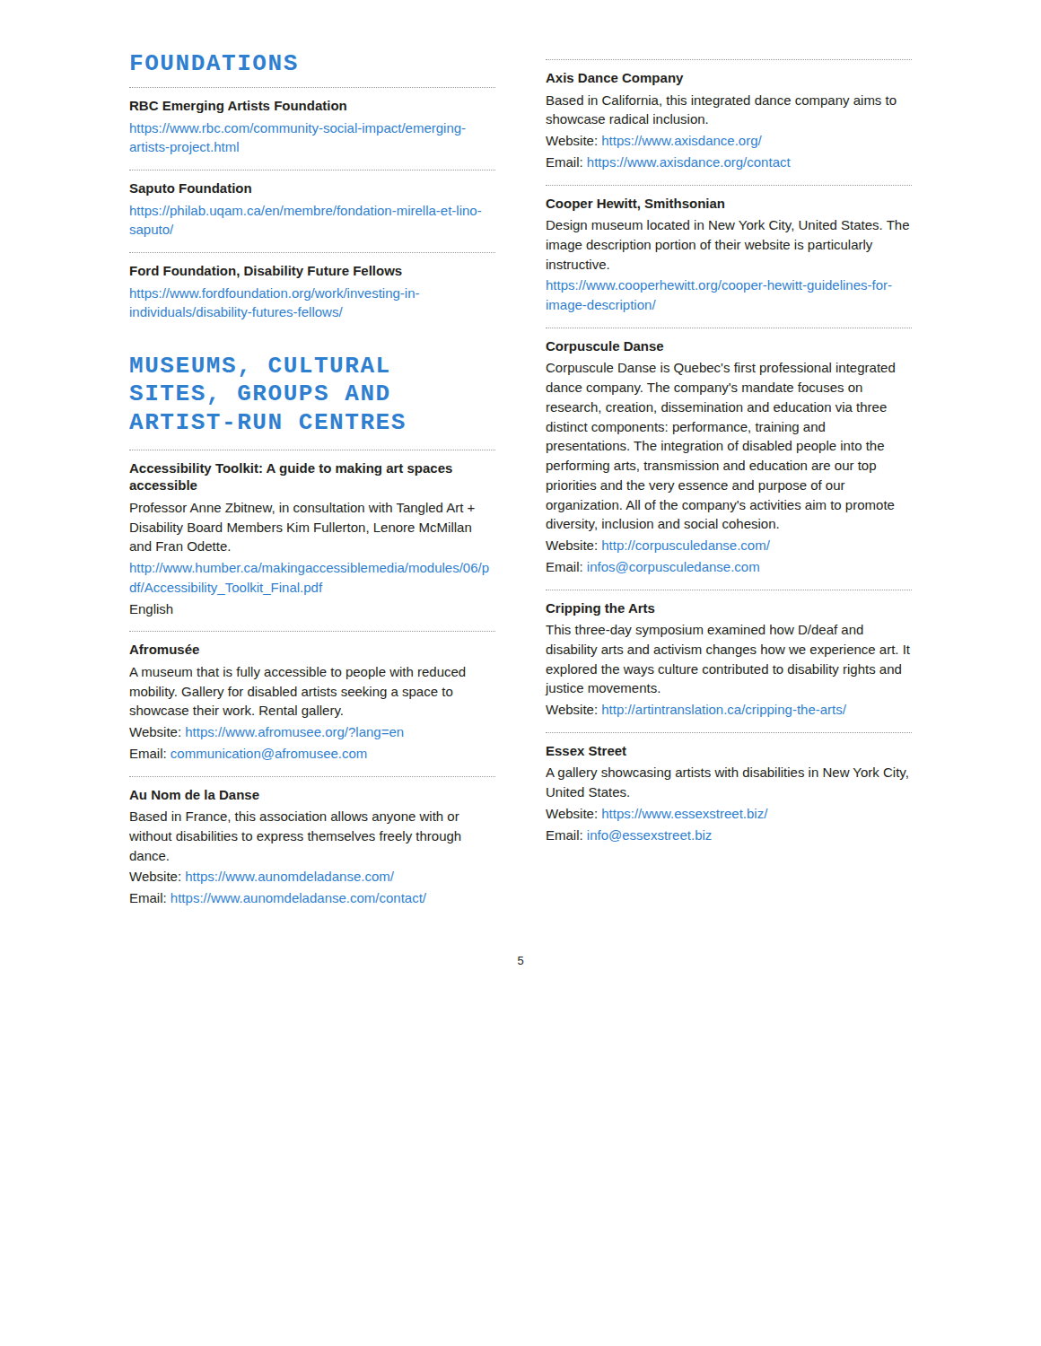Foundations
RBC Emerging Artists Foundation
https://www.rbc.com/community-social-impact/emerging-artists-project.html
Saputo Foundation
https://philab.uqam.ca/en/membre/fondation-mirella-et-lino-saputo/
Ford Foundation, Disability Future Fellows
https://www.fordfoundation.org/work/investing-in-individuals/disability-futures-fellows/
Museums, Cultural Sites, Groups and Artist-Run Centres
Accessibility Toolkit: A guide to making art spaces accessible
Professor Anne Zbitnew, in consultation with Tangled Art + Disability Board Members Kim Fullerton, Lenore McMillan and Fran Odette.
http://www.humber.ca/makingaccessiblemedia/modules/06/pdf/Accessibility_Toolkit_Final.pdf
English
Afromusée
A museum that is fully accessible to people with reduced mobility. Gallery for disabled artists seeking a space to showcase their work. Rental gallery.
Website: https://www.afromusee.org/?lang=en
Email: communication@afromusee.com
Au Nom de la Danse
Based in France, this association allows anyone with or without disabilities to express themselves freely through dance.
Website: https://www.aunomdeladanse.com/
Email: https://www.aunomdeladanse.com/contact/
Axis Dance Company
Based in California, this integrated dance company aims to showcase radical inclusion.
Website: https://www.axisdance.org/
Email: https://www.axisdance.org/contact
Cooper Hewitt, Smithsonian
Design museum located in New York City, United States. The image description portion of their website is particularly instructive.
https://www.cooperhewitt.org/cooper-hewitt-guidelines-for-image-description/
Corpuscule Danse
Corpuscule Danse is Quebec's first professional integrated dance company. The company's mandate focuses on research, creation, dissemination and education via three distinct components: performance, training and presentations. The integration of disabled people into the performing arts, transmission and education are our top priorities and the very essence and purpose of our organization. All of the company's activities aim to promote diversity, inclusion and social cohesion.
Website: http://corpusculedanse.com/
Email: infos@corpusculedanse.com
Cripping the Arts
This three-day symposium examined how D/deaf and disability arts and activism changes how we experience art. It explored the ways culture contributed to disability rights and justice movements.
Website: http://artintranslation.ca/cripping-the-arts/
Essex Street
A gallery showcasing artists with disabilities in New York City, United States.
Website: https://www.essexstreet.biz/
Email: info@essexstreet.biz
5